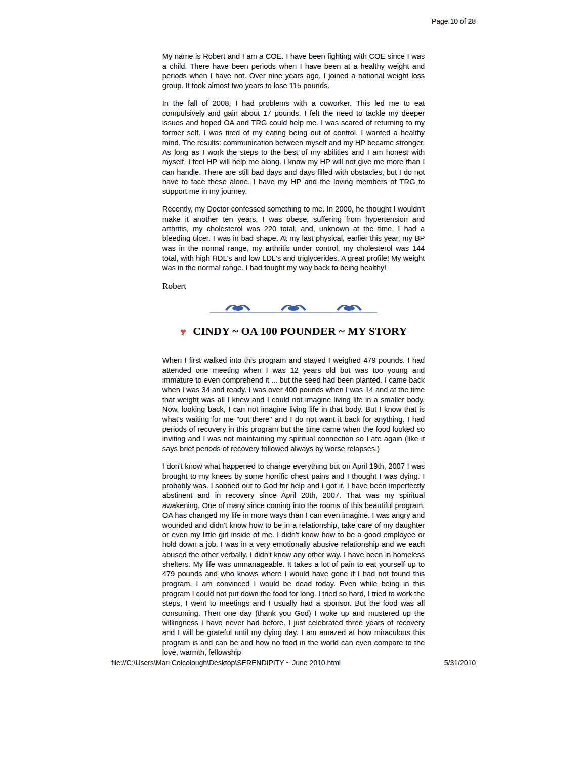Page 10 of 28
My name is Robert and I am a COE. I have been fighting with COE since I was a child. There have been periods when I have been at a healthy weight and periods when I have not. Over nine years ago, I joined a national weight loss group. It took almost two years to lose 115 pounds.
In the fall of 2008, I had problems with a coworker. This led me to eat compulsively and gain about 17 pounds. I felt the need to tackle my deeper issues and hoped OA and TRG could help me. I was scared of returning to my former self. I was tired of my eating being out of control. I wanted a healthy mind. The results: communication between myself and my HP became stronger. As long as I work the steps to the best of my abilities and I am honest with myself, I feel HP will help me along. I know my HP will not give me more than I can handle. There are still bad days and days filled with obstacles, but I do not have to face these alone. I have my HP and the loving members of TRG to support me in my journey.
Recently, my Doctor confessed something to me. In 2000, he thought I wouldn't make it another ten years. I was obese, suffering from hypertension and arthritis, my cholesterol was 220 total, and, unknown at the time, I had a bleeding ulcer. I was in bad shape. At my last physical, earlier this year, my BP was in the normal range, my arthritis under control, my cholesterol was 144 total, with high HDL's and low LDL's and triglycerides. A great profile! My weight was in the normal range. I had fought my way back to being healthy!
Robert
CINDY ~ OA 100 POUNDER ~ MY STORY
When I first walked into this program and stayed I weighed 479 pounds. I had attended one meeting when I was 12 years old but was too young and immature to even comprehend it ... but the seed had been planted. I came back when I was 34 and ready. I was over 400 pounds when I was 14 and at the time that weight was all I knew and I could not imagine living life in a smaller body. Now, looking back, I can not imagine living life in that body. But I know that is what's waiting for me "out there" and I do not want it back for anything. I had periods of recovery in this program but the time came when the food looked so inviting and I was not maintaining my spiritual connection so I ate again (like it says brief periods of recovery followed always by worse relapses.)
I don't know what happened to change everything but on April 19th, 2007 I was brought to my knees by some horrific chest pains and I thought I was dying. I probably was. I sobbed out to God for help and I got it. I have been imperfectly abstinent and in recovery since April 20th, 2007. That was my spiritual awakening. One of many since coming into the rooms of this beautiful program. OA has changed my life in more ways than I can even imagine. I was angry and wounded and didn't know how to be in a relationship, take care of my daughter or even my little girl inside of me. I didn't know how to be a good employee or hold down a job. I was in a very emotionally abusive relationship and we each abused the other verbally. I didn't know any other way. I have been in homeless shelters. My life was unmanageable. It takes a lot of pain to eat yourself up to 479 pounds and who knows where I would have gone if I had not found this program. I am convinced I would be dead today. Even while being in this program I could not put down the food for long. I tried so hard, I tried to work the steps, I went to meetings and I usually had a sponsor. But the food was all consuming. Then one day (thank you God) I woke up and mustered up the willingness I have never had before. I just celebrated three years of recovery and I will be grateful until my dying day. I am amazed at how miraculous this program is and can be and how no food in the world can even compare to the love, warmth, fellowship
file://C:\Users\Mari Colcolough\Desktop\SERENDIPITY ~ June 2010.html 5/31/2010